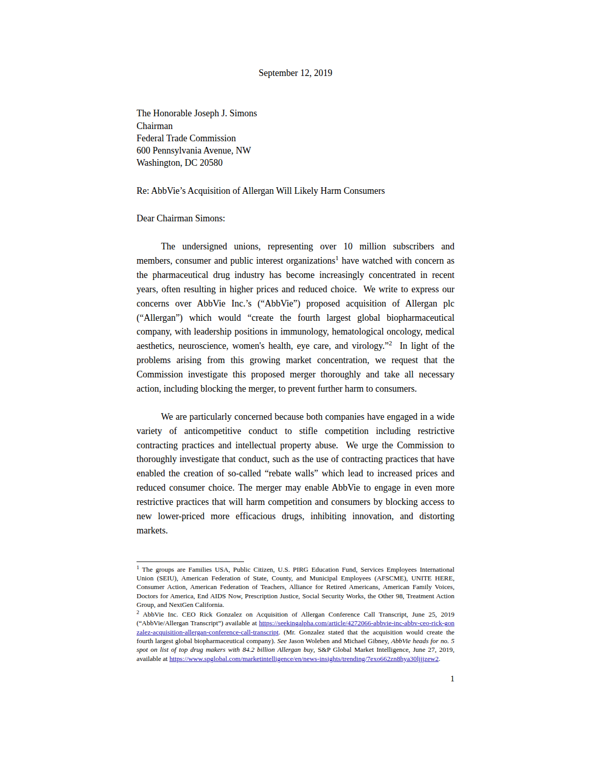September 12, 2019
The Honorable Joseph J. Simons
Chairman
Federal Trade Commission
600 Pennsylvania Avenue, NW
Washington, DC 20580
Re: AbbVie’s Acquisition of Allergan Will Likely Harm Consumers
Dear Chairman Simons:
The undersigned unions, representing over 10 million subscribers and members, consumer and public interest organizations1 have watched with concern as the pharmaceutical drug industry has become increasingly concentrated in recent years, often resulting in higher prices and reduced choice. We write to express our concerns over AbbVie Inc.’s (“AbbVie”) proposed acquisition of Allergan plc (“Allergan”) which would “create the fourth largest global biopharmaceutical company, with leadership positions in immunology, hematological oncology, medical aesthetics, neuroscience, women's health, eye care, and virology.”2 In light of the problems arising from this growing market concentration, we request that the Commission investigate this proposed merger thoroughly and take all necessary action, including blocking the merger, to prevent further harm to consumers.
We are particularly concerned because both companies have engaged in a wide variety of anticompetitive conduct to stifle competition including restrictive contracting practices and intellectual property abuse. We urge the Commission to thoroughly investigate that conduct, such as the use of contracting practices that have enabled the creation of so-called “rebate walls” which lead to increased prices and reduced consumer choice. The merger may enable AbbVie to engage in even more restrictive practices that will harm competition and consumers by blocking access to new lower-priced more efficacious drugs, inhibiting innovation, and distorting markets.
1 The groups are Families USA, Public Citizen, U.S. PIRG Education Fund, Services Employees International Union (SEIU), American Federation of State, County, and Municipal Employees (AFSCME), UNITE HERE, Consumer Action, American Federation of Teachers, Alliance for Retired Americans, American Family Voices, Doctors for America, End AIDS Now, Prescription Justice, Social Security Works, the Other 98, Treatment Action Group, and NextGen California.
2 AbbVie Inc. CEO Rick Gonzalez on Acquisition of Allergan Conference Call Transcript, June 25, 2019 (“AbbVie/Allergan Transcript”) available at https://seekingalpha.com/article/4272066-abbvie-inc-abbv-ceo-rick-gonzalez-acquisition-allergan-conference-call-transcript. (Mr. Gonzalez stated that the acquisition would create the fourth largest global biopharmaceutical company). See Jason Woleben and Michael Gibney, AbbVie heads for no. 5 spot on list of top drug makers with 84.2 billion Allergan buy, S&P Global Market Intelligence, June 27, 2019, available at https://www.spglobal.com/marketintelligence/en/news-insights/trending/7exo662zn8hya30ljjjzew2.
1